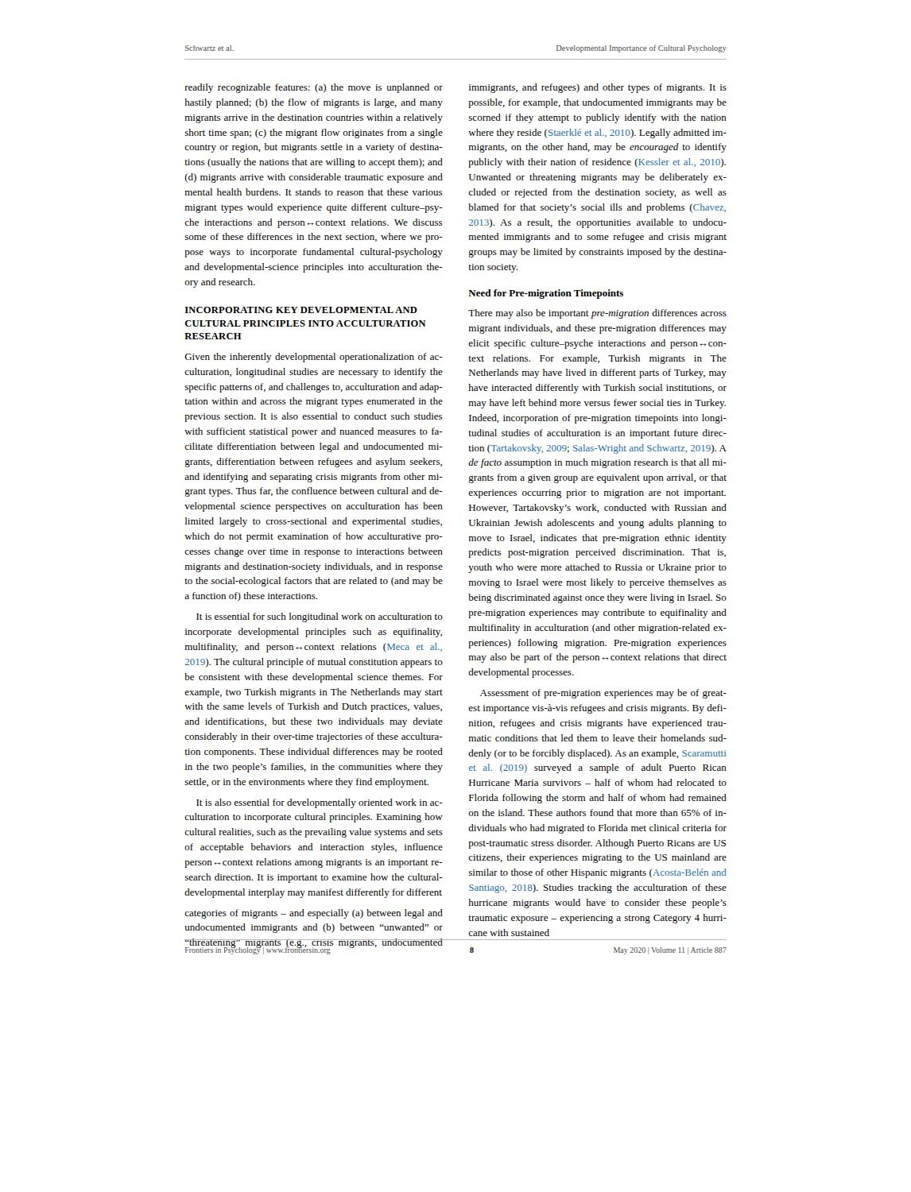Schwartz et al.
Developmental Importance of Cultural Psychology
readily recognizable features: (a) the move is unplanned or hastily planned; (b) the flow of migrants is large, and many migrants arrive in the destination countries within a relatively short time span; (c) the migrant flow originates from a single country or region, but migrants settle in a variety of destinations (usually the nations that are willing to accept them); and (d) migrants arrive with considerable traumatic exposure and mental health burdens. It stands to reason that these various migrant types would experience quite different culture–psyche interactions and person↔context relations. We discuss some of these differences in the next section, where we propose ways to incorporate fundamental cultural-psychology and developmental-science principles into acculturation theory and research.
Incorporating Key Developmental and Cultural Principles Into Acculturation Research
Given the inherently developmental operationalization of acculturation, longitudinal studies are necessary to identify the specific patterns of, and challenges to, acculturation and adaptation within and across the migrant types enumerated in the previous section. It is also essential to conduct such studies with sufficient statistical power and nuanced measures to facilitate differentiation between legal and undocumented migrants, differentiation between refugees and asylum seekers, and identifying and separating crisis migrants from other migrant types. Thus far, the confluence between cultural and developmental science perspectives on acculturation has been limited largely to cross-sectional and experimental studies, which do not permit examination of how acculturative processes change over time in response to interactions between migrants and destination-society individuals, and in response to the social-ecological factors that are related to (and may be a function of) these interactions.
It is essential for such longitudinal work on acculturation to incorporate developmental principles such as equifinality, multifinality, and person↔context relations (Meca et al., 2019). The cultural principle of mutual constitution appears to be consistent with these developmental science themes. For example, two Turkish migrants in The Netherlands may start with the same levels of Turkish and Dutch practices, values, and identifications, but these two individuals may deviate considerably in their over-time trajectories of these acculturation components. These individual differences may be rooted in the two people’s families, in the communities where they settle, or in the environments where they find employment.
It is also essential for developmentally oriented work in acculturation to incorporate cultural principles. Examining how cultural realities, such as the prevailing value systems and sets of acceptable behaviors and interaction styles, influence person↔context relations among migrants is an important research direction. It is important to examine how the cultural-developmental interplay may manifest differently for different
categories of migrants – and especially (a) between legal and undocumented immigrants and (b) between “unwanted” or “threatening” migrants (e.g., crisis migrants, undocumented immigrants, and refugees) and other types of migrants. It is possible, for example, that undocumented immigrants may be scorned if they attempt to publicly identify with the nation where they reside (Staerklé et al., 2010). Legally admitted immigrants, on the other hand, may be encouraged to identify publicly with their nation of residence (Kessler et al., 2010). Unwanted or threatening migrants may be deliberately excluded or rejected from the destination society, as well as blamed for that society’s social ills and problems (Chavez, 2013). As a result, the opportunities available to undocumented immigrants and to some refugee and crisis migrant groups may be limited by constraints imposed by the destination society.
Need for Pre-migration Timepoints
There may also be important pre-migration differences across migrant individuals, and these pre-migration differences may elicit specific culture–psyche interactions and person↔context relations. For example, Turkish migrants in The Netherlands may have lived in different parts of Turkey, may have interacted differently with Turkish social institutions, or may have left behind more versus fewer social ties in Turkey. Indeed, incorporation of pre-migration timepoints into longitudinal studies of acculturation is an important future direction (Tartakovsky, 2009; Salas-Wright and Schwartz, 2019). A de facto assumption in much migration research is that all migrants from a given group are equivalent upon arrival, or that experiences occurring prior to migration are not important. However, Tartakovsky’s work, conducted with Russian and Ukrainian Jewish adolescents and young adults planning to move to Israel, indicates that pre-migration ethnic identity predicts post-migration perceived discrimination. That is, youth who were more attached to Russia or Ukraine prior to moving to Israel were most likely to perceive themselves as being discriminated against once they were living in Israel. So pre-migration experiences may contribute to equifinality and multifinality in acculturation (and other migration-related experiences) following migration. Pre-migration experiences may also be part of the person↔context relations that direct developmental processes.
Assessment of pre-migration experiences may be of greatest importance vis-à-vis refugees and crisis migrants. By definition, refugees and crisis migrants have experienced traumatic conditions that led them to leave their homelands suddenly (or to be forcibly displaced). As an example, Scaramutti et al. (2019) surveyed a sample of adult Puerto Rican Hurricane Maria survivors – half of whom had relocated to Florida following the storm and half of whom had remained on the island. These authors found that more than 65% of individuals who had migrated to Florida met clinical criteria for post-traumatic stress disorder. Although Puerto Ricans are US citizens, their experiences migrating to the US mainland are similar to those of other Hispanic migrants (Acosta-Belén and Santiago, 2018). Studies tracking the acculturation of these hurricane migrants would have to consider these people’s traumatic exposure – experiencing a strong Category 4 hurricane with sustained
Frontiers in Psychology | www.frontiersin.org
8
May 2020 | Volume 11 | Article 887